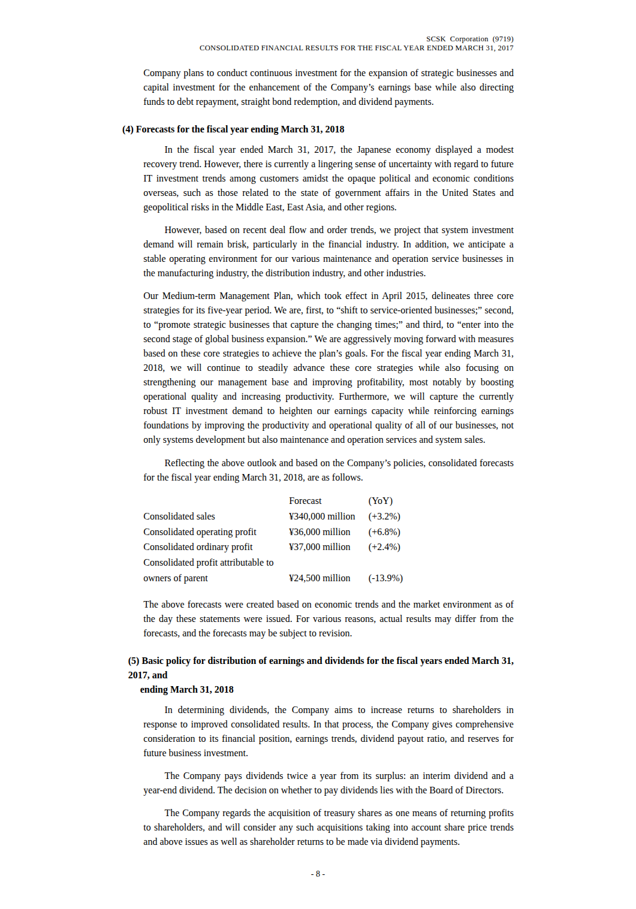SCSK Corporation (9719)
CONSOLIDATED FINANCIAL RESULTS FOR THE FISCAL YEAR ENDED MARCH 31, 2017
Company plans to conduct continuous investment for the expansion of strategic businesses and capital investment for the enhancement of the Company’s earnings base while also directing funds to debt repayment, straight bond redemption, and dividend payments.
(4) Forecasts for the fiscal year ending March 31, 2018
In the fiscal year ended March 31, 2017, the Japanese economy displayed a modest recovery trend. However, there is currently a lingering sense of uncertainty with regard to future IT investment trends among customers amidst the opaque political and economic conditions overseas, such as those related to the state of government affairs in the United States and geopolitical risks in the Middle East, East Asia, and other regions.
However, based on recent deal flow and order trends, we project that system investment demand will remain brisk, particularly in the financial industry. In addition, we anticipate a stable operating environment for our various maintenance and operation service businesses in the manufacturing industry, the distribution industry, and other industries.
Our Medium-term Management Plan, which took effect in April 2015, delineates three core strategies for its five-year period. We are, first, to “shift to service-oriented businesses;” second, to “promote strategic businesses that capture the changing times;” and third, to “enter into the second stage of global business expansion.” We are aggressively moving forward with measures based on these core strategies to achieve the plan’s goals. For the fiscal year ending March 31, 2018, we will continue to steadily advance these core strategies while also focusing on strengthening our management base and improving profitability, most notably by boosting operational quality and increasing productivity. Furthermore, we will capture the currently robust IT investment demand to heighten our earnings capacity while reinforcing earnings foundations by improving the productivity and operational quality of all of our businesses, not only systems development but also maintenance and operation services and system sales.
Reflecting the above outlook and based on the Company’s policies, consolidated forecasts for the fiscal year ending March 31, 2018, are as follows.
| | Forecast | (YoY) |
| Consolidated sales | ¥340,000 million | (+3.2%) |
| Consolidated operating profit | ¥36,000 million | (+6.8%) |
| Consolidated ordinary profit | ¥37,000 million | (+2.4%) |
| Consolidated profit attributable to | | |
| owners of parent | ¥24,500 million | (-13.9%) |
The above forecasts were created based on economic trends and the market environment as of the day these statements were issued. For various reasons, actual results may differ from the forecasts, and the forecasts may be subject to revision.
(5) Basic policy for distribution of earnings and dividends for the fiscal years ended March 31, 2017, and
ending March 31, 2018
In determining dividends, the Company aims to increase returns to shareholders in response to improved consolidated results. In that process, the Company gives comprehensive consideration to its financial position, earnings trends, dividend payout ratio, and reserves for future business investment.
The Company pays dividends twice a year from its surplus: an interim dividend and a year-end dividend. The decision on whether to pay dividends lies with the Board of Directors.
The Company regards the acquisition of treasury shares as one means of returning profits to shareholders, and will consider any such acquisitions taking into account share price trends and above issues as well as shareholder returns to be made via dividend payments.
- 8 -